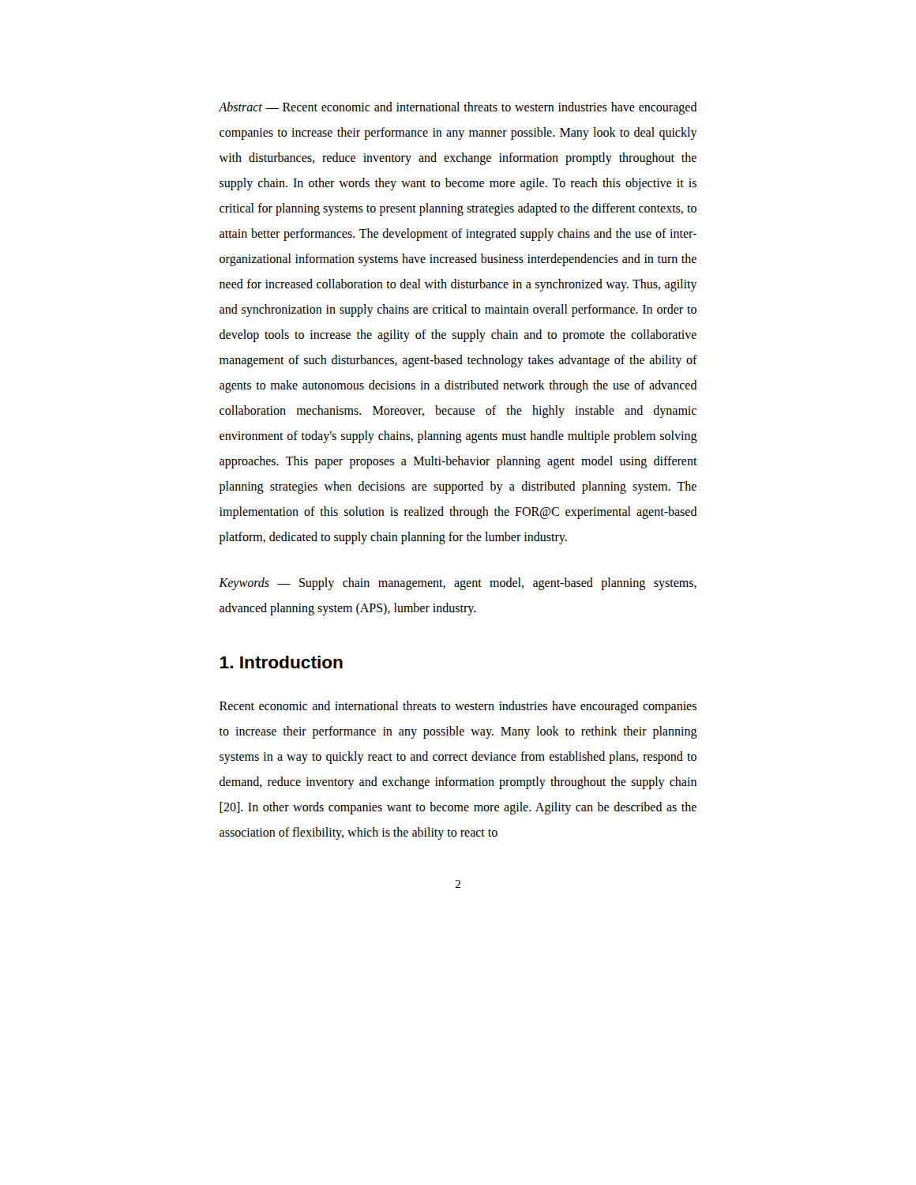Abstract — Recent economic and international threats to western industries have encouraged companies to increase their performance in any manner possible. Many look to deal quickly with disturbances, reduce inventory and exchange information promptly throughout the supply chain. In other words they want to become more agile. To reach this objective it is critical for planning systems to present planning strategies adapted to the different contexts, to attain better performances. The development of integrated supply chains and the use of inter-organizational information systems have increased business interdependencies and in turn the need for increased collaboration to deal with disturbance in a synchronized way. Thus, agility and synchronization in supply chains are critical to maintain overall performance. In order to develop tools to increase the agility of the supply chain and to promote the collaborative management of such disturbances, agent-based technology takes advantage of the ability of agents to make autonomous decisions in a distributed network through the use of advanced collaboration mechanisms. Moreover, because of the highly instable and dynamic environment of today's supply chains, planning agents must handle multiple problem solving approaches. This paper proposes a Multi-behavior planning agent model using different planning strategies when decisions are supported by a distributed planning system. The implementation of this solution is realized through the FOR@C experimental agent-based platform, dedicated to supply chain planning for the lumber industry.
Keywords — Supply chain management, agent model, agent-based planning systems, advanced planning system (APS), lumber industry.
1. Introduction
Recent economic and international threats to western industries have encouraged companies to increase their performance in any possible way. Many look to rethink their planning systems in a way to quickly react to and correct deviance from established plans, respond to demand, reduce inventory and exchange information promptly throughout the supply chain [20]. In other words companies want to become more agile. Agility can be described as the association of flexibility, which is the ability to react to
2